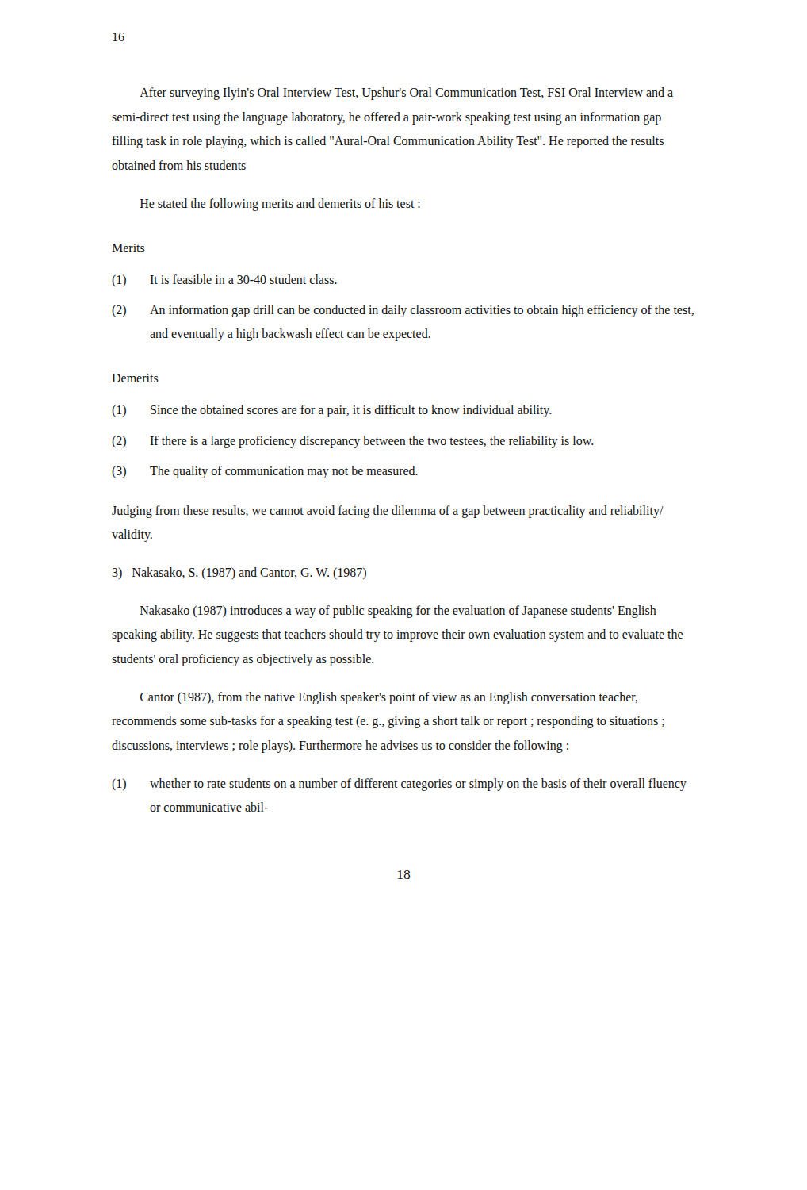16
After surveying Ilyin's Oral Interview Test, Upshur's Oral Communication Test, FSI Oral Interview and a semi-direct test using the language laboratory, he offered a pair-work speaking test using an information gap filling task in role playing, which is called "Aural-Oral Communication Ability Test". He reported the results obtained from his students
He stated the following merits and demerits of his test :
Merits
(1) It is feasible in a 30-40 student class.
(2) An information gap drill can be conducted in daily classroom activities to obtain high efficiency of the test, and eventually a high backwash effect can be expected.
Demerits
(1) Since the obtained scores are for a pair, it is difficult to know individual ability.
(2) If there is a large proficiency discrepancy between the two testees, the reliability is low.
(3) The quality of communication may not be measured.
Judging from these results, we cannot avoid facing the dilemma of a gap between practicality and reliability/ validity.
3) Nakasako, S. (1987) and Cantor, G. W. (1987)
Nakasako (1987) introduces a way of public speaking for the evaluation of Japanese students' English speaking ability. He suggests that teachers should try to improve their own evaluation system and to evaluate the students' oral proficiency as objectively as possible.
Cantor (1987), from the native English speaker's point of view as an English conversation teacher, recommends some sub-tasks for a speaking test (e. g., giving a short talk or report ; responding to situations ; discussions, interviews ; role plays). Furthermore he advises us to consider the following :
(1) whether to rate students on a number of different categories or simply on the basis of their overall fluency or communicative abil-
18